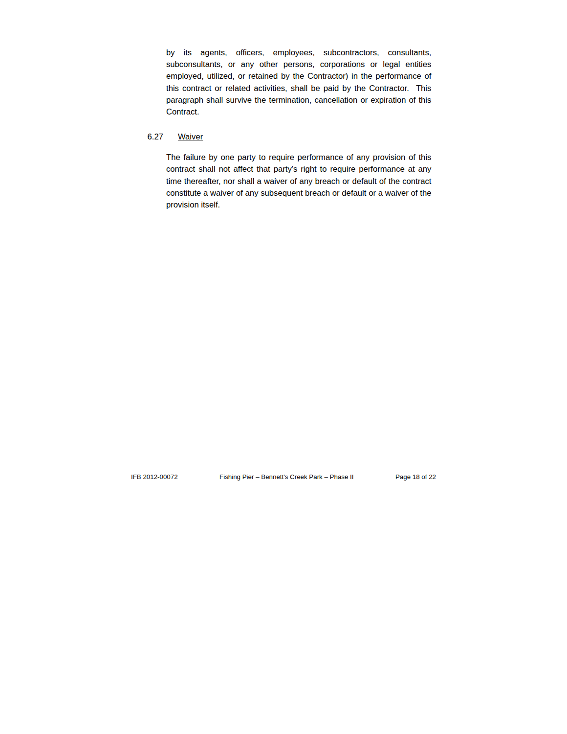by its agents, officers, employees, subcontractors, consultants, subconsultants, or any other persons, corporations or legal entities employed, utilized, or retained by the Contractor) in the performance of this contract or related activities, shall be paid by the Contractor. This paragraph shall survive the termination, cancellation or expiration of this Contract.
6.27 Waiver
The failure by one party to require performance of any provision of this contract shall not affect that party's right to require performance at any time thereafter, nor shall a waiver of any breach or default of the contract constitute a waiver of any subsequent breach or default or a waiver of the provision itself.
IFB 2012-00072
Fishing Pier – Bennett's Creek Park – Phase II
Page 18 of 22